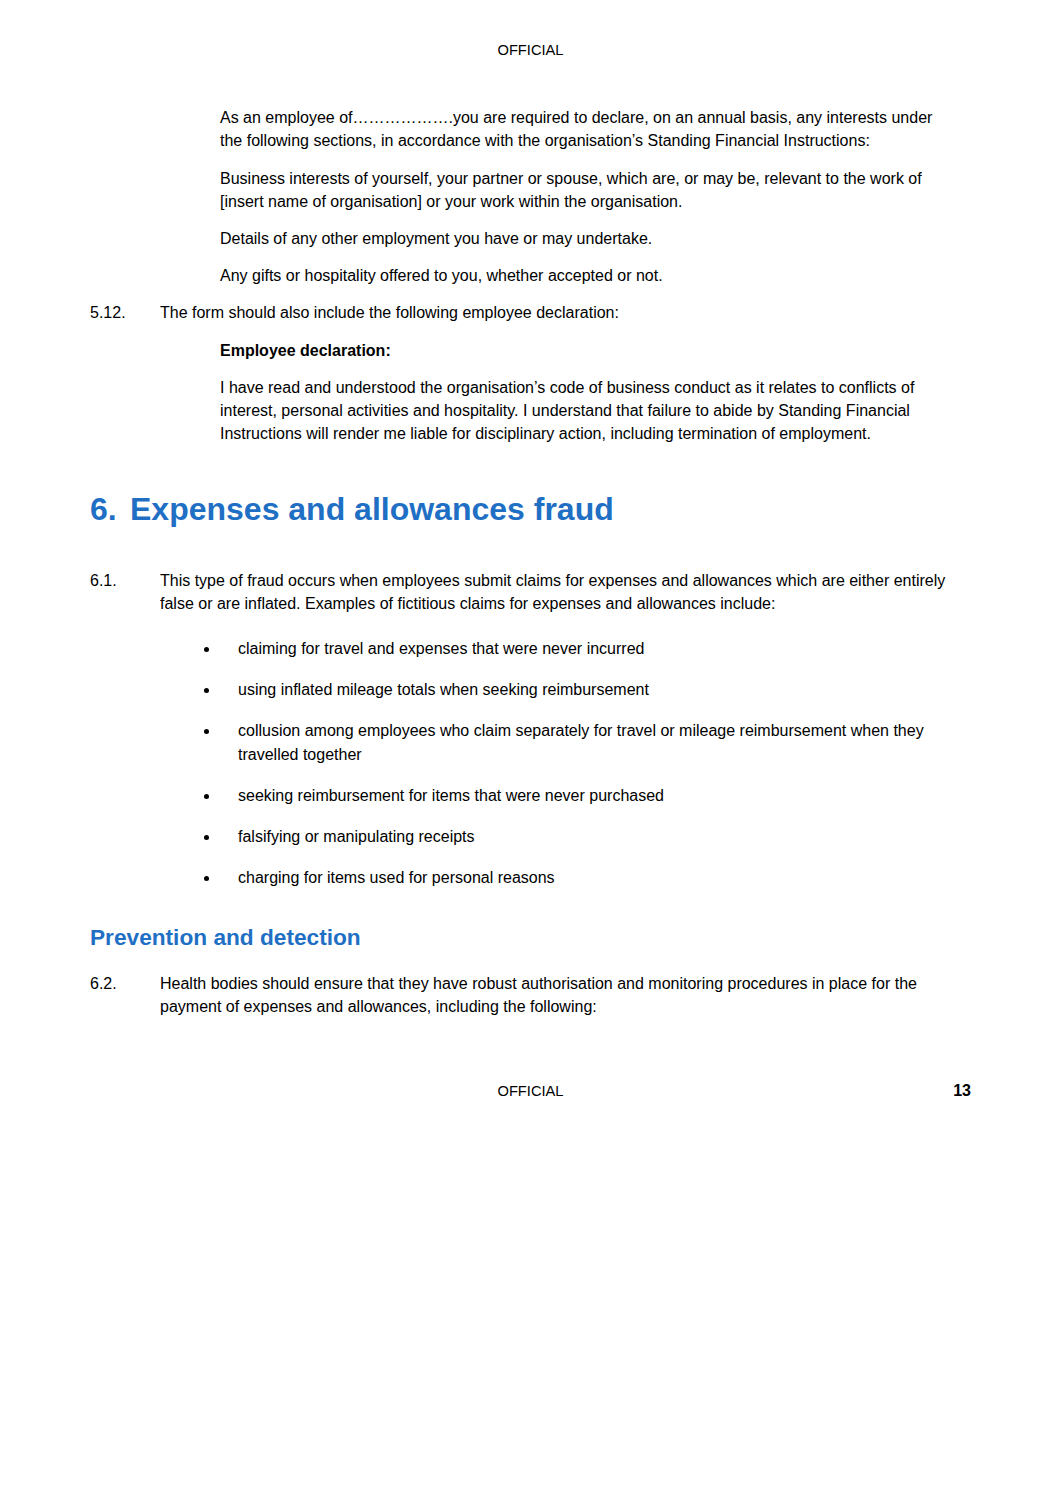OFFICIAL
As an employee of……………….you are required to declare, on an annual basis, any interests under the following sections, in accordance with the organisation’s Standing Financial Instructions:
Business interests of yourself, your partner or spouse, which are, or may be, relevant to the work of [insert name of organisation] or your work within the organisation.
Details of any other employment you have or may undertake.
Any gifts or hospitality offered to you, whether accepted or not.
5.12.
The form should also include the following employee declaration:
Employee declaration:
I have read and understood the organisation’s code of business conduct as it relates to conflicts of interest, personal activities and hospitality. I understand that failure to abide by Standing Financial Instructions will render me liable for disciplinary action, including termination of employment.
6. Expenses and allowances fraud
6.1.
This type of fraud occurs when employees submit claims for expenses and allowances which are either entirely false or are inflated. Examples of fictitious claims for expenses and allowances include:
claiming for travel and expenses that were never incurred
using inflated mileage totals when seeking reimbursement
collusion among employees who claim separately for travel or mileage reimbursement when they travelled together
seeking reimbursement for items that were never purchased
falsifying or manipulating receipts
charging for items used for personal reasons
Prevention and detection
6.2.
Health bodies should ensure that they have robust authorisation and monitoring procedures in place for the payment of expenses and allowances, including the following:
OFFICIAL
13